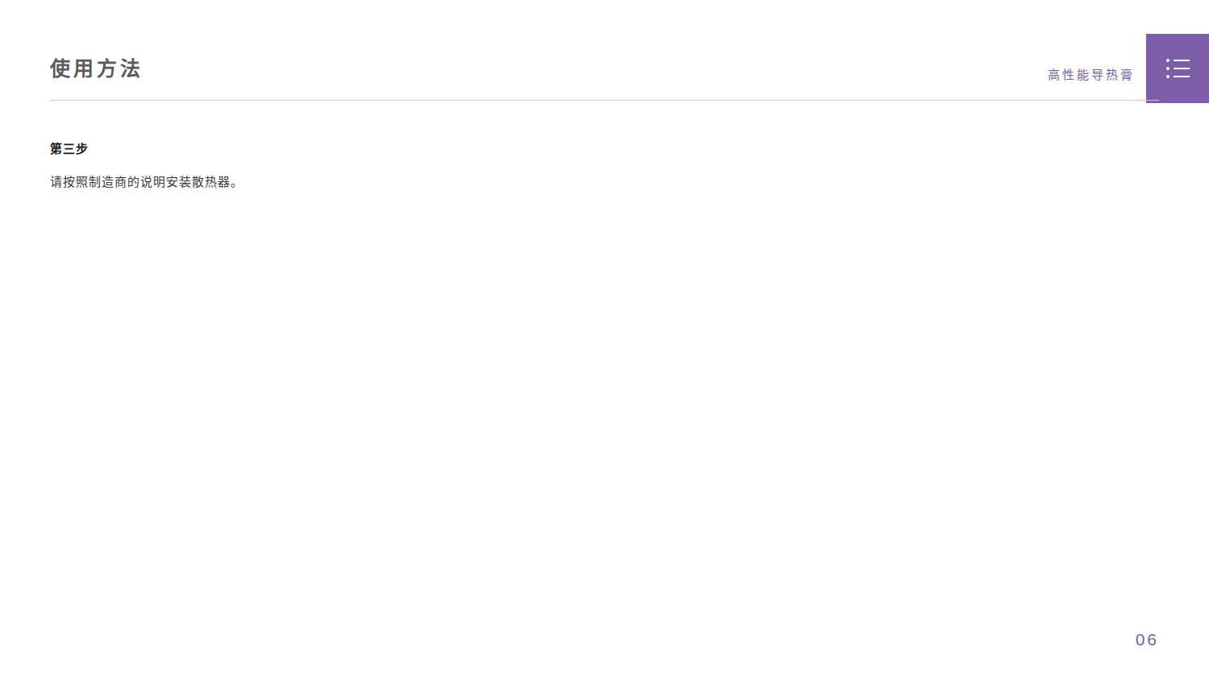使用方法
高性能导热膏
第三步
请按照制造商的说明安装散热器。
06